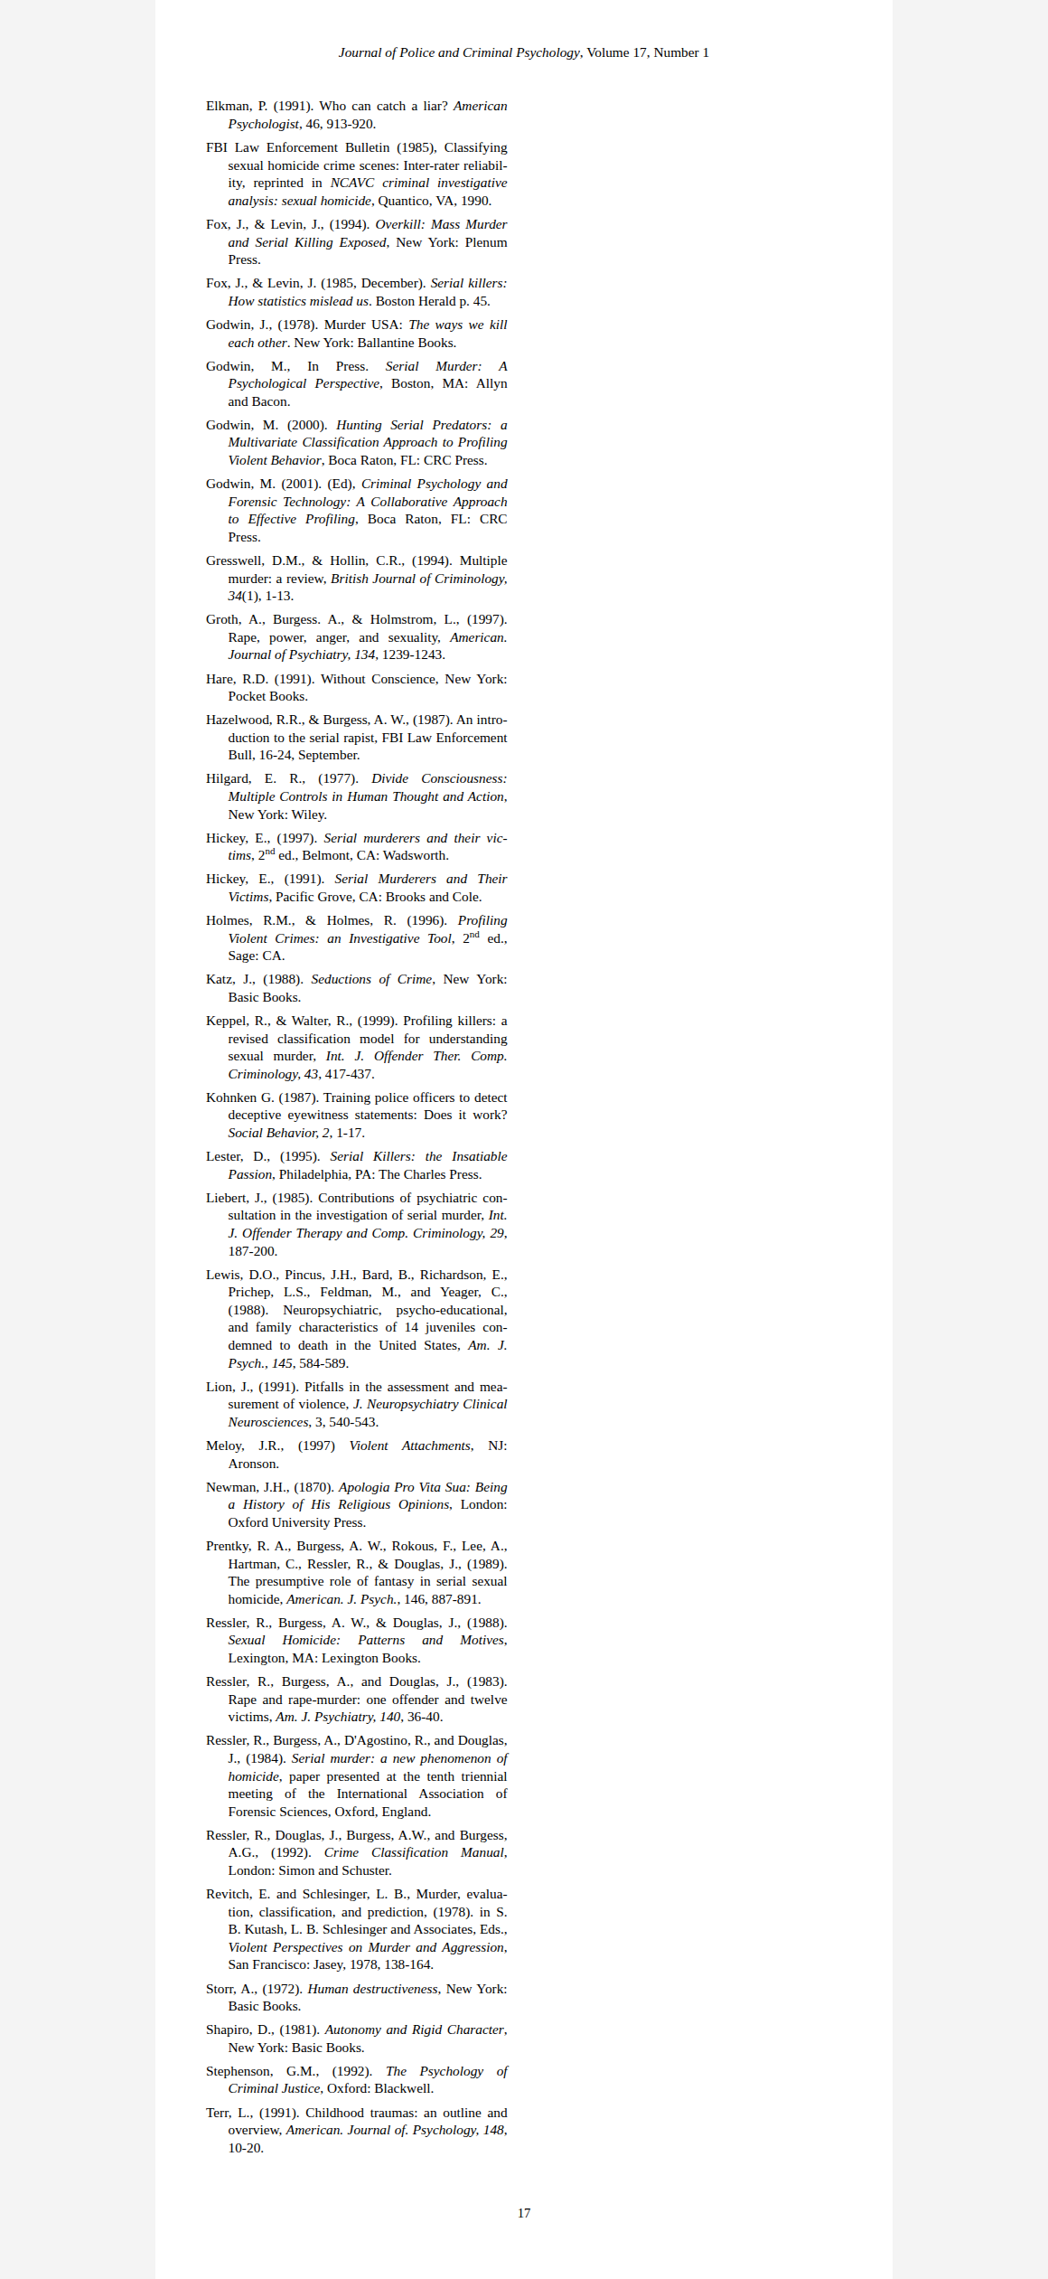Journal of Police and Criminal Psychology, Volume 17, Number 1
Elkman, P. (1991). Who can catch a liar? American Psychologist, 46, 913-920.
FBI Law Enforcement Bulletin (1985), Classifying sexual homicide crime scenes: Inter-rater reliability, reprinted in NCAVC criminal investigative analysis: sexual homicide, Quantico, VA, 1990.
Fox, J., & Levin, J., (1994). Overkill: Mass Murder and Serial Killing Exposed, New York: Plenum Press.
Fox, J., & Levin, J. (1985, December). Serial killers: How statistics mislead us. Boston Herald p. 45.
Godwin, J., (1978). Murder USA: The ways we kill each other. New York: Ballantine Books.
Godwin, M., In Press. Serial Murder: A Psychological Perspective, Boston, MA: Allyn and Bacon.
Godwin, M. (2000). Hunting Serial Predators: a Multivariate Classification Approach to Profiling Violent Behavior, Boca Raton, FL: CRC Press.
Godwin, M. (2001). (Ed), Criminal Psychology and Forensic Technology: A Collaborative Approach to Effective Profiling, Boca Raton, FL: CRC Press.
Gresswell, D.M., & Hollin, C.R., (1994). Multiple murder: a review, British Journal of Criminology, 34(1), 1-13.
Groth, A., Burgess. A., & Holmstrom, L., (1997). Rape, power, anger, and sexuality, American. Journal of Psychiatry, 134, 1239-1243.
Hare, R.D. (1991). Without Conscience, New York: Pocket Books.
Hazelwood, R.R., & Burgess, A. W., (1987). An introduction to the serial rapist, FBI Law Enforcement Bull, 16-24, September.
Hilgard, E. R., (1977). Divide Consciousness: Multiple Controls in Human Thought and Action, New York: Wiley.
Hickey, E., (1997). Serial murderers and their victims, 2nd ed., Belmont, CA: Wadsworth.
Hickey, E., (1991). Serial Murderers and Their Victims, Pacific Grove, CA: Brooks and Cole.
Holmes, R.M., & Holmes, R. (1996). Profiling Violent Crimes: an Investigative Tool, 2nd ed., Sage: CA.
Katz, J., (1988). Seductions of Crime, New York: Basic Books.
Keppel, R., & Walter, R., (1999). Profiling killers: a revised classification model for understanding sexual murder, Int. J. Offender Ther. Comp. Criminology, 43, 417-437.
Kohnken G. (1987). Training police officers to detect deceptive eyewitness statements: Does it work? Social Behavior, 2, 1-17.
Lester, D., (1995). Serial Killers: the Insatiable Passion, Philadelphia, PA: The Charles Press.
Liebert, J., (1985). Contributions of psychiatric consultation in the investigation of serial murder, Int. J. Offender Therapy and Comp. Criminology, 29, 187-200.
Lewis, D.O., Pincus, J.H., Bard, B., Richardson, E., Prichep, L.S., Feldman, M., and Yeager, C., (1988). Neuropsychiatric, psycho-educational, and family characteristics of 14 juveniles condemned to death in the United States, Am. J. Psych., 145, 584-589.
Lion, J., (1991). Pitfalls in the assessment and measurement of violence, J. Neuropsychiatry Clinical Neurosciences, 3, 540-543.
Meloy, J.R., (1997) Violent Attachments, NJ: Aronson.
Newman, J.H., (1870). Apologia Pro Vita Sua: Being a History of His Religious Opinions, London: Oxford University Press.
Prentky, R. A., Burgess, A. W., Rokous, F., Lee, A., Hartman, C., Ressler, R., & Douglas, J., (1989). The presumptive role of fantasy in serial sexual homicide, American. J. Psych., 146, 887-891.
Ressler, R., Burgess, A. W., & Douglas, J., (1988). Sexual Homicide: Patterns and Motives, Lexington, MA: Lexington Books.
Ressler, R., Burgess, A., and Douglas, J., (1983). Rape and rape-murder: one offender and twelve victims, Am. J. Psychiatry, 140, 36-40.
Ressler, R., Burgess, A., D'Agostino, R., and Douglas, J., (1984). Serial murder: a new phenomenon of homicide, paper presented at the tenth triennial meeting of the International Association of Forensic Sciences, Oxford, England.
Ressler, R., Douglas, J., Burgess, A.W., and Burgess, A.G., (1992). Crime Classification Manual, London: Simon and Schuster.
Revitch, E. and Schlesinger, L. B., Murder, evaluation, classification, and prediction, (1978). in S. B. Kutash, L. B. Schlesinger and Associates, Eds., Violent Perspectives on Murder and Aggression, San Francisco: Jasey, 1978, 138-164.
Storr, A., (1972). Human destructiveness, New York: Basic Books.
Shapiro, D., (1981). Autonomy and Rigid Character, New York: Basic Books.
Stephenson, G.M., (1992). The Psychology of Criminal Justice, Oxford: Blackwell.
Terr, L., (1991). Childhood traumas: an outline and overview, American. Journal of. Psychology, 148, 10-20.
17